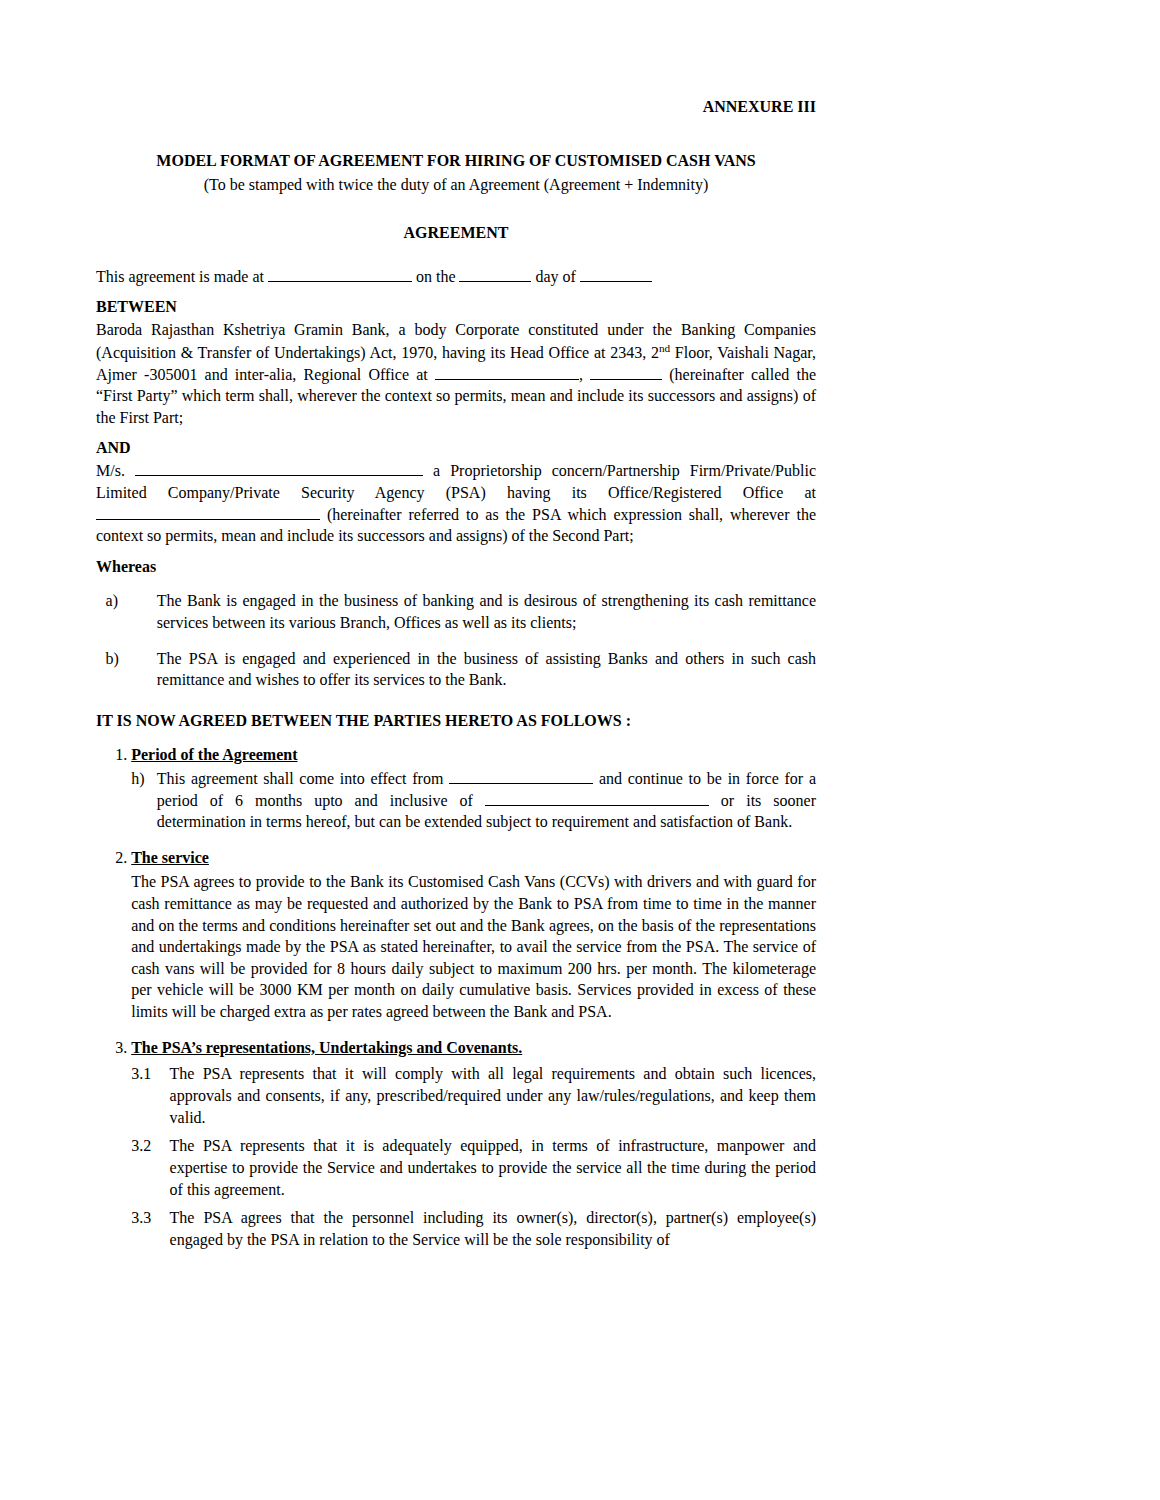ANNEXURE III
Model Format of Agreement for Hiring of Customised Cash Vans
(To be stamped with twice the duty of an Agreement (Agreement + Indemnity)
AGREEMENT
This agreement is made at on the day of
BETWEEN
Baroda Rajasthan Kshetriya Gramin Bank, a body Corporate constituted under the Banking Companies (Acquisition & Transfer of Undertakings) Act, 1970, having its Head Office at 2343, 2nd Floor, Vaishali Nagar, Ajmer -305001 and inter-alia, Regional Office at , (hereinafter called the “First Party” which term shall, wherever the context so permits, mean and include its successors and assigns) of the First Part;
AND
M/s. a Proprietorship concern/Partnership Firm/Private/Public Limited Company/Private Security Agency (PSA) having its Office/Registered Office at (hereinafter referred to as the PSA which expression shall, wherever the context so permits, mean and include its successors and assigns) of the Second Part;
Whereas
a) The Bank is engaged in the business of banking and is desirous of strengthening its cash remittance services between its various Branch, Offices as well as its clients;
b) The PSA is engaged and experienced in the business of assisting Banks and others in such cash remittance and wishes to offer its services to the Bank.
It is now agreed between the parties hereto as follows :
Period of the Agreement
h) This agreement shall come into effect from and continue to be in force for a period of 6 months upto and inclusive of or its sooner determination in terms hereof, but can be extended subject to requirement and satisfaction of Bank.
The service
The PSA agrees to provide to the Bank its Customised Cash Vans (CCVs) with drivers and with guard for cash remittance as may be requested and authorized by the Bank to PSA from time to time in the manner and on the terms and conditions hereinafter set out and the Bank agrees, on the basis of the representations and undertakings made by the PSA as stated hereinafter, to avail the service from the PSA. The service of cash vans will be provided for 8 hours daily subject to maximum 200 hrs. per month. The kilometerage per vehicle will be 3000 KM per month on daily cumulative basis. Services provided in excess of these limits will be charged extra as per rates agreed between the Bank and PSA.
The PSA’s representations, Undertakings and Covenants.
3.1 The PSA represents that it will comply with all legal requirements and obtain such licences, approvals and consents, if any, prescribed/required under any law/rules/regulations, and keep them valid.
3.2 The PSA represents that it is adequately equipped, in terms of infrastructure, manpower and expertise to provide the Service and undertakes to provide the service all the time during the period of this agreement.
3.3 The PSA agrees that the personnel including its owner(s), director(s), partner(s) employee(s) engaged by the PSA in relation to the Service will be the sole responsibility of